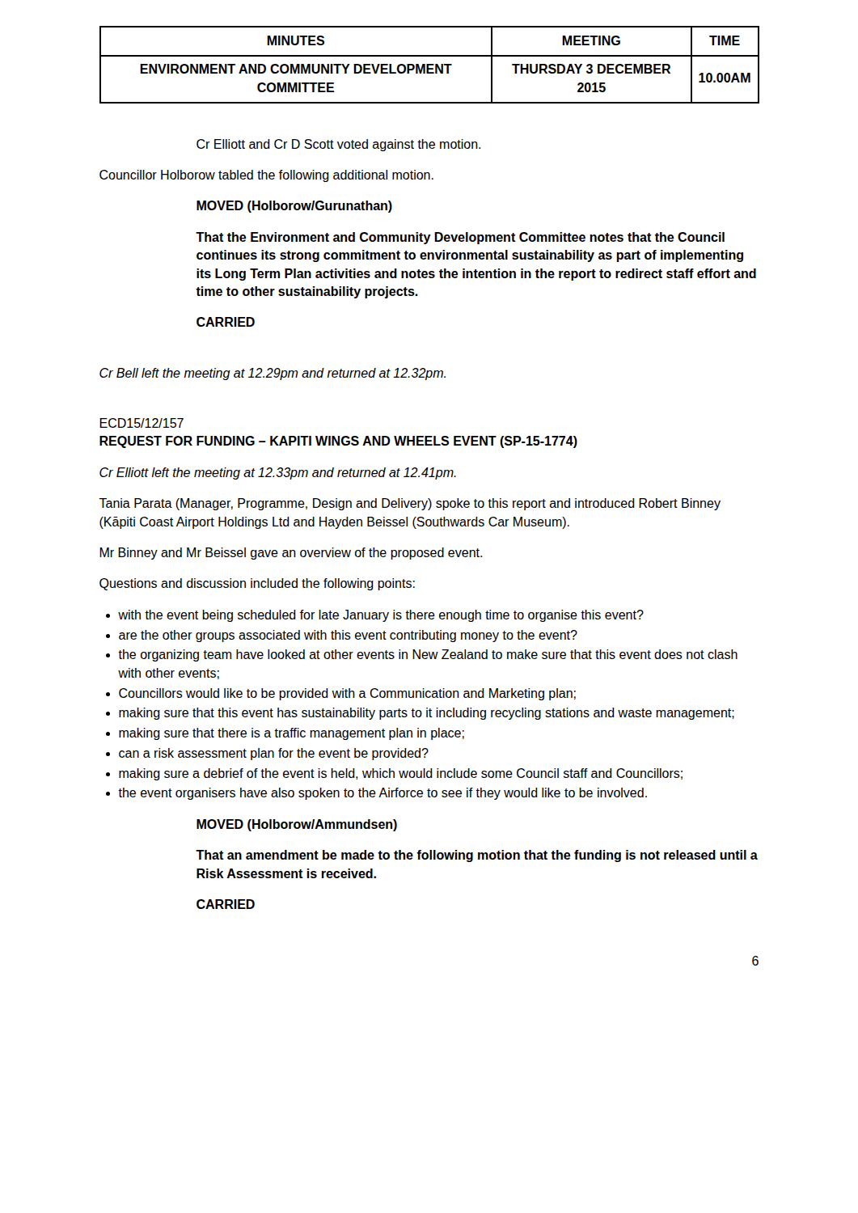| MINUTES | MEETING | TIME |
| --- | --- | --- |
| ENVIRONMENT AND COMMUNITY DEVELOPMENT COMMITTEE | THURSDAY 3 DECEMBER 2015 | 10.00AM |
Cr Elliott and Cr D Scott voted against the motion.
Councillor Holborow tabled the following additional motion.
MOVED (Holborow/Gurunathan)
That the Environment and Community Development Committee notes that the Council continues its strong commitment to environmental sustainability as part of implementing its Long Term Plan activities and notes the intention in the report to redirect staff effort and time to other sustainability projects.
CARRIED
Cr Bell left the meeting at 12.29pm and returned at 12.32pm.
ECD15/12/157
REQUEST FOR FUNDING – KAPITI WINGS AND WHEELS EVENT (SP-15-1774)
Cr Elliott left the meeting at 12.33pm and returned at 12.41pm.
Tania Parata (Manager, Programme, Design and Delivery) spoke to this report and introduced Robert Binney (Kāpiti Coast Airport Holdings Ltd and Hayden Beissel (Southwards Car Museum).
Mr Binney and Mr Beissel gave an overview of the proposed event.
Questions and discussion included the following points:
with the event being scheduled for late January is there enough time to organise this event?
are the other groups associated with this event contributing money to the event?
the organizing team have looked at other events in New Zealand to make sure that this event does not clash with other events;
Councillors would like to be provided with a Communication and Marketing plan;
making sure that this event has sustainability parts to it including recycling stations and waste management;
making sure that there is a traffic management plan in place;
can a risk assessment plan for the event be provided?
making sure a debrief of the event is held, which would include some Council staff and Councillors;
the event organisers have also spoken to the Airforce to see if they would like to be involved.
MOVED (Holborow/Ammundsen)
That an amendment be made to the following motion that the funding is not released until a Risk Assessment is received.
CARRIED
6